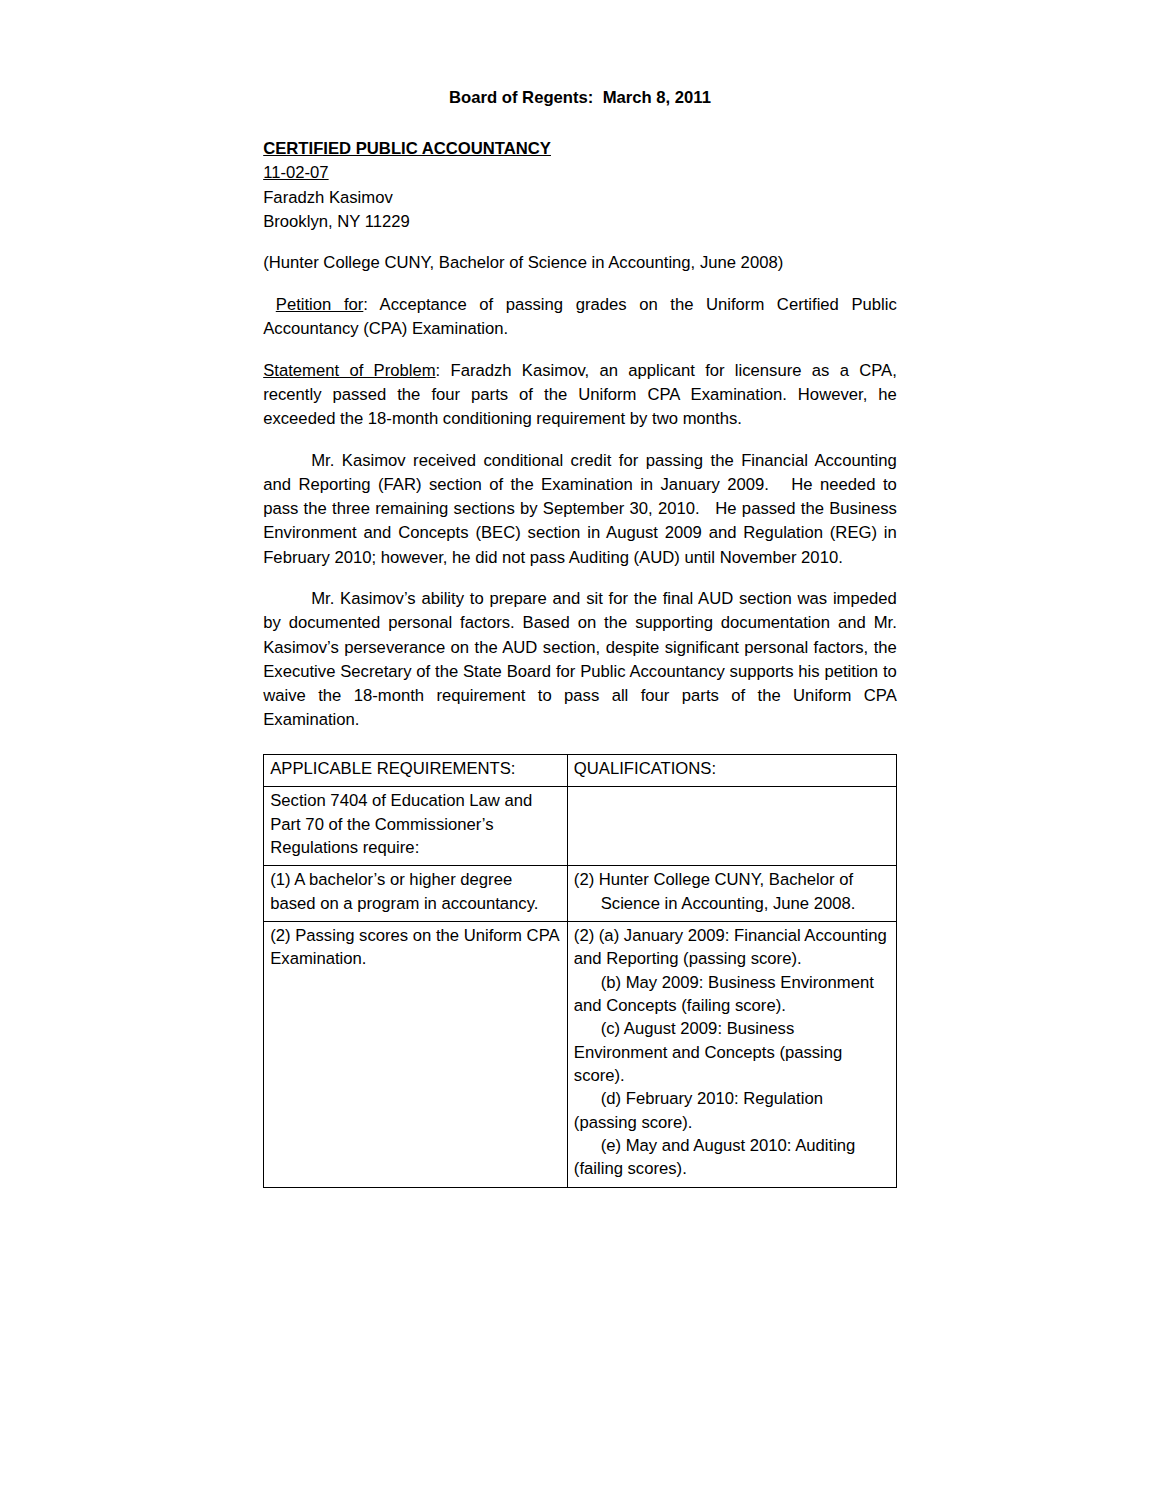Board of Regents: March 8, 2011
Certified Public Accountancy
11-02-07
Faradzh Kasimov
Brooklyn, NY 11229
(Hunter College CUNY, Bachelor of Science in Accounting, June 2008)
Petition for: Acceptance of passing grades on the Uniform Certified Public Accountancy (CPA) Examination.
Statement of Problem: Faradzh Kasimov, an applicant for licensure as a CPA, recently passed the four parts of the Uniform CPA Examination. However, he exceeded the 18-month conditioning requirement by two months.
Mr. Kasimov received conditional credit for passing the Financial Accounting and Reporting (FAR) section of the Examination in January 2009. He needed to pass the three remaining sections by September 30, 2010. He passed the Business Environment and Concepts (BEC) section in August 2009 and Regulation (REG) in February 2010; however, he did not pass Auditing (AUD) until November 2010.
Mr. Kasimov’s ability to prepare and sit for the final AUD section was impeded by documented personal factors. Based on the supporting documentation and Mr. Kasimov’s perseverance on the AUD section, despite significant personal factors, the Executive Secretary of the State Board for Public Accountancy supports his petition to waive the 18-month requirement to pass all four parts of the Uniform CPA Examination.
| APPLICABLE REQUIREMENTS: | QUALIFICATIONS: |
| Section 7404 of Education Law and Part 70 of the Commissioner’s Regulations require: | |
| (1) A bachelor’s or higher degree based on a program in accountancy. | (2) Hunter College CUNY, Bachelor of Science in Accounting, June 2008. |
| (2) Passing scores on the Uniform CPA Examination. | (2) (a) January 2009: Financial Accounting and Reporting (passing score). (b) May 2009: Business Environment and Concepts (failing score). (c) August 2009: Business Environment and Concepts (passing score). (d) February 2010: Regulation (passing score). (e) May and August 2010: Auditing (failing scores). |